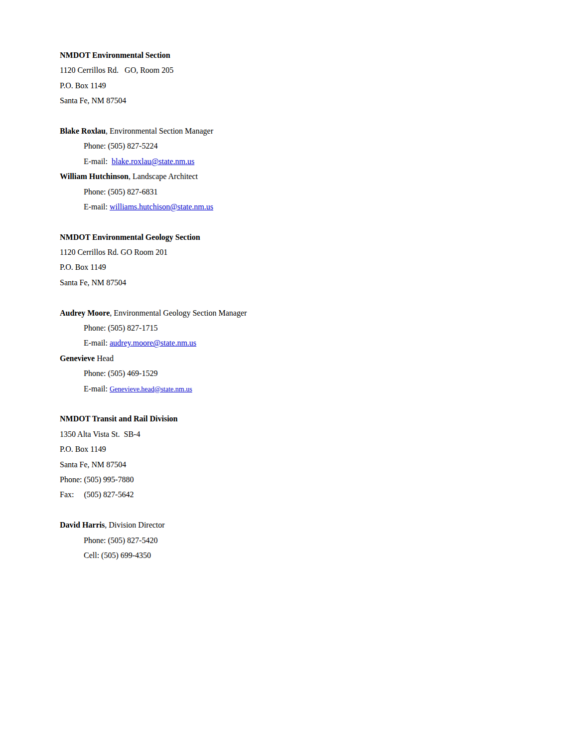NMDOT Environmental Section
1120 Cerrillos Rd. GO, Room 205
P.O. Box 1149
Santa Fe, NM 87504
Blake Roxlau, Environmental Section Manager
Phone: (505) 827-5224
E-mail: blake.roxlau@state.nm.us
William Hutchinson, Landscape Architect
Phone: (505) 827-6831
E-mail: williams.hutchison@state.nm.us
NMDOT Environmental Geology Section
1120 Cerrillos Rd. GO Room 201
P.O. Box 1149
Santa Fe, NM 87504
Audrey Moore, Environmental Geology Section Manager
Phone: (505) 827-1715
E-mail: audrey.moore@state.nm.us
Genevieve Head
Phone: (505) 469-1529
E-mail: Genevieve.head@state.nm.us
NMDOT Transit and Rail Division
1350 Alta Vista St. SB-4
P.O. Box 1149
Santa Fe, NM 87504
Phone: (505) 995-7880
Fax: (505) 827-5642
David Harris, Division Director
Phone: (505) 827-5420
Cell: (505) 699-4350